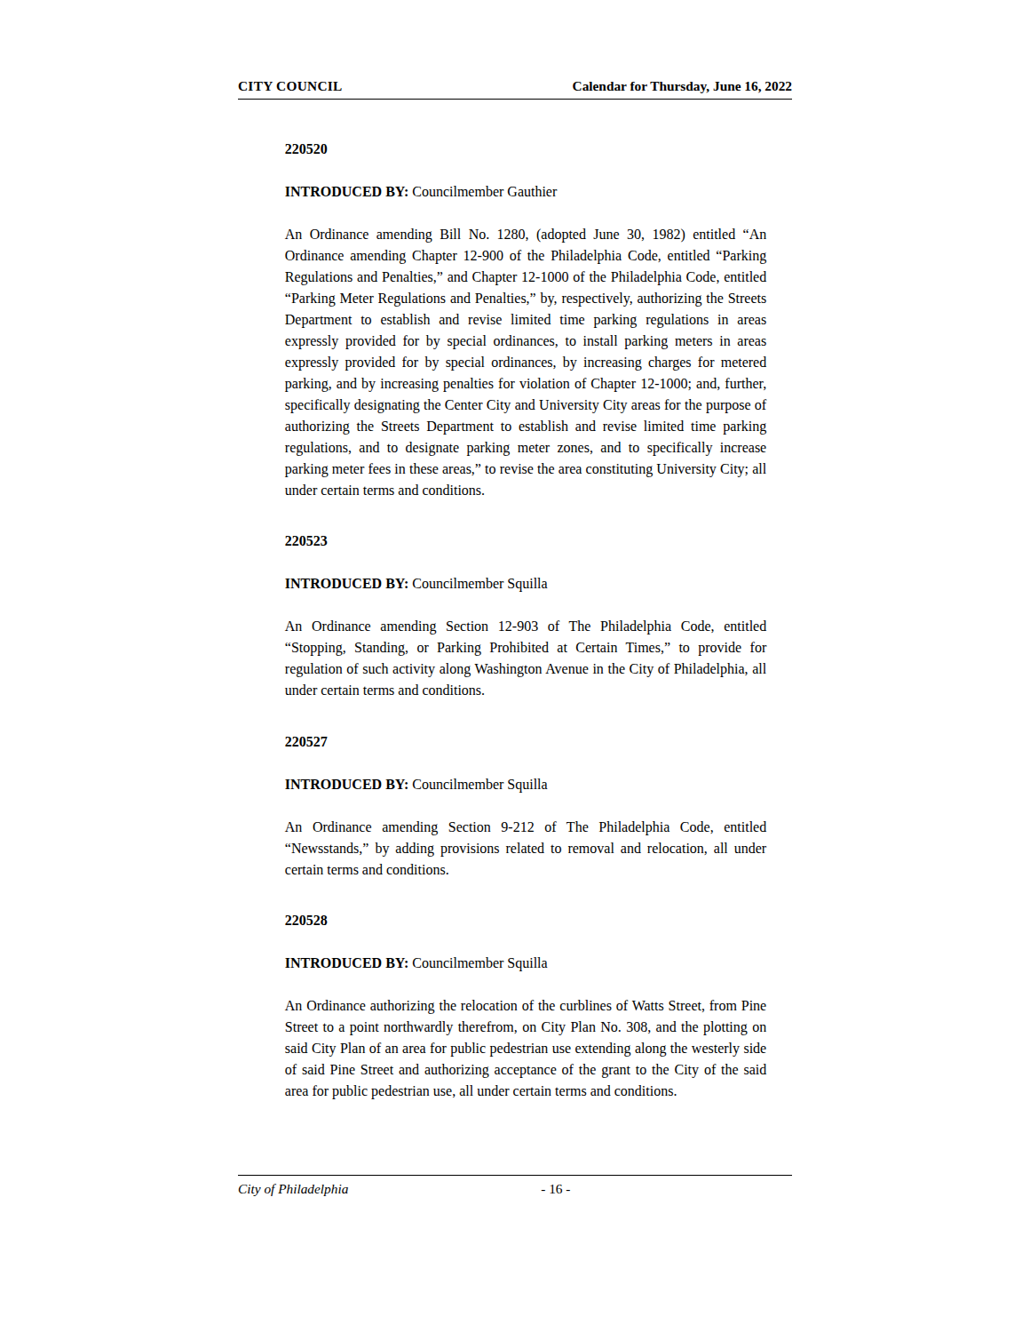CITY COUNCIL
Calendar for Thursday, June 16, 2022
220520
INTRODUCED BY: Councilmember Gauthier
An Ordinance amending Bill No. 1280, (adopted June 30, 1982) entitled “An Ordinance amending Chapter 12-900 of the Philadelphia Code, entitled “Parking Regulations and Penalties,” and Chapter 12-1000 of the Philadelphia Code, entitled “Parking Meter Regulations and Penalties,” by, respectively, authorizing the Streets Department to establish and revise limited time parking regulations in areas expressly provided for by special ordinances, to install parking meters in areas expressly provided for by special ordinances, by increasing charges for metered parking, and by increasing penalties for violation of Chapter 12-1000; and, further, specifically designating the Center City and University City areas for the purpose of authorizing the Streets Department to establish and revise limited time parking regulations, and to designate parking meter zones, and to specifically increase parking meter fees in these areas,” to revise the area constituting University City; all under certain terms and conditions.
220523
INTRODUCED BY: Councilmember Squilla
An Ordinance amending Section 12-903 of The Philadelphia Code, entitled “Stopping, Standing, or Parking Prohibited at Certain Times,” to provide for regulation of such activity along Washington Avenue in the City of Philadelphia, all under certain terms and conditions.
220527
INTRODUCED BY: Councilmember Squilla
An Ordinance amending Section 9-212 of The Philadelphia Code, entitled “Newsstands,” by adding provisions related to removal and relocation, all under certain terms and conditions.
220528
INTRODUCED BY: Councilmember Squilla
An Ordinance authorizing the relocation of the curblines of Watts Street, from Pine Street to a point northwardly therefrom, on City Plan No. 308, and the plotting on said City Plan of an area for public pedestrian use extending along the westerly side of said Pine Street and authorizing acceptance of the grant to the City of the said area for public pedestrian use, all under certain terms and conditions.
City of Philadelphia
- 16 -